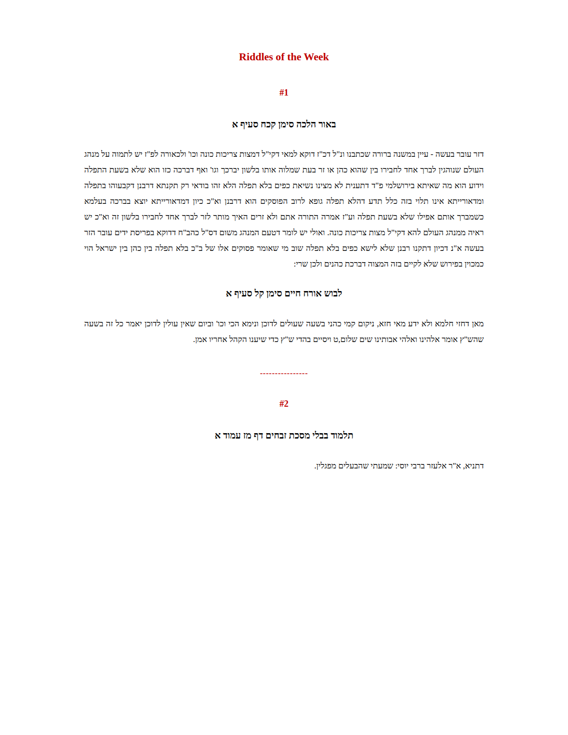Riddles of the Week
#1
באור הלכה סימן קכח סעיף א
דזר עובר בעשה - עיין במשנה ברורה שכתבנו ונ"ל דכ"ז דוקא למאי דקי"ל דמצות צריכות כונה וכו' ולכאורה לפ"ז יש לתמוה על מנהג העולם שנוהגין לברך אחד לחבירו בין שהוא כהן או זר בעת שמלוה אותו בלשון יברכך וגו' ואף דברכה כזו הוא שלא בשעת התפלה וידוע הוא מה שאיתא בירושלמי פ"ד דתענית לא מצינו נשיאת כפים בלא תפלה הלא זהו בודאי רק תקנתא דרבנן דקבעוהו בתפלה ומדאורייתא אינו תלוי בזה כלל תדע דהלא תפלה גופא לרוב הפוסקים הוא דרבנן וא"כ כיון דמדאורייתא יוצא בברכה בעלמא כשמברך אותם אפילו שלא בשעת תפלה וע"ז אמרה התורה אתם ולא זרים האיך מותר לזר לברך אחד לחבירו בלשון זה וא"כ יש ראיה ממנהג העולם להא דקי"ל מצות צריכות כונה. ואולי יש לומר דטעם המנהג משום דס"ל כהב"ח דדוקא בפריסת ידים עובר הזר בעשה א"נ דכיון דתקנו רבנן שלא לישא כפים בלא תפלה שוב מי שאומר פסוקים אלו של ב"כ בלא תפלה בין כהן בין ישראל הוי כמכוין בפירוש שלא לקיים בזה המצוה דברכת כהנים ולכן שרי:
לבוש אורח חיים סימן קל סעיף א
מאן דחזי חלמא ולא ידע מאי חזא, ניקום קמי כהני בשעה שעולים לדוכן ונימא הכי וכו' וביום שאין עולין לדוכן יאמר כל זה בשעה שהש"ץ אומר אלהינו ואלהי אבותינו שים שלום,ט ויסיים בהדי ש"ץ כדי שיענו הקהל אחריו אמן.
----------------
#2
תלמוד בבלי מסכת זבחים דף מז עמוד א
דתניא, א"ר אלעזר ברבי יוסי: שמעתי שהבעלים מפגלין.